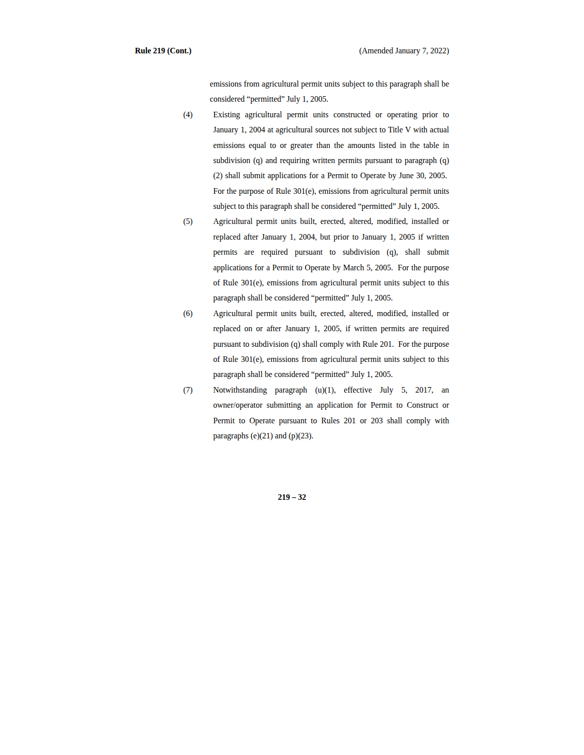Rule 219 (Cont.) (Amended January 7, 2022)
emissions from agricultural permit units subject to this paragraph shall be considered “permitted” July 1, 2005.
(4)
Existing agricultural permit units constructed or operating prior to January 1, 2004 at agricultural sources not subject to Title V with actual emissions equal to or greater than the amounts listed in the table in subdivision (q) and requiring written permits pursuant to paragraph (q)(2) shall submit applications for a Permit to Operate by June 30, 2005. For the purpose of Rule 301(e), emissions from agricultural permit units subject to this paragraph shall be considered “permitted” July 1, 2005.
(5)
Agricultural permit units built, erected, altered, modified, installed or replaced after January 1, 2004, but prior to January 1, 2005 if written permits are required pursuant to subdivision (q), shall submit applications for a Permit to Operate by March 5, 2005. For the purpose of Rule 301(e), emissions from agricultural permit units subject to this paragraph shall be considered “permitted” July 1, 2005.
(6)
Agricultural permit units built, erected, altered, modified, installed or replaced on or after January 1, 2005, if written permits are required pursuant to subdivision (q) shall comply with Rule 201. For the purpose of Rule 301(e), emissions from agricultural permit units subject to this paragraph shall be considered “permitted” July 1, 2005.
(7)
Notwithstanding paragraph (u)(1), effective July 5, 2017, an owner/operator submitting an application for Permit to Construct or Permit to Operate pursuant to Rules 201 or 203 shall comply with paragraphs (e)(21) and (p)(23).
219 – 32